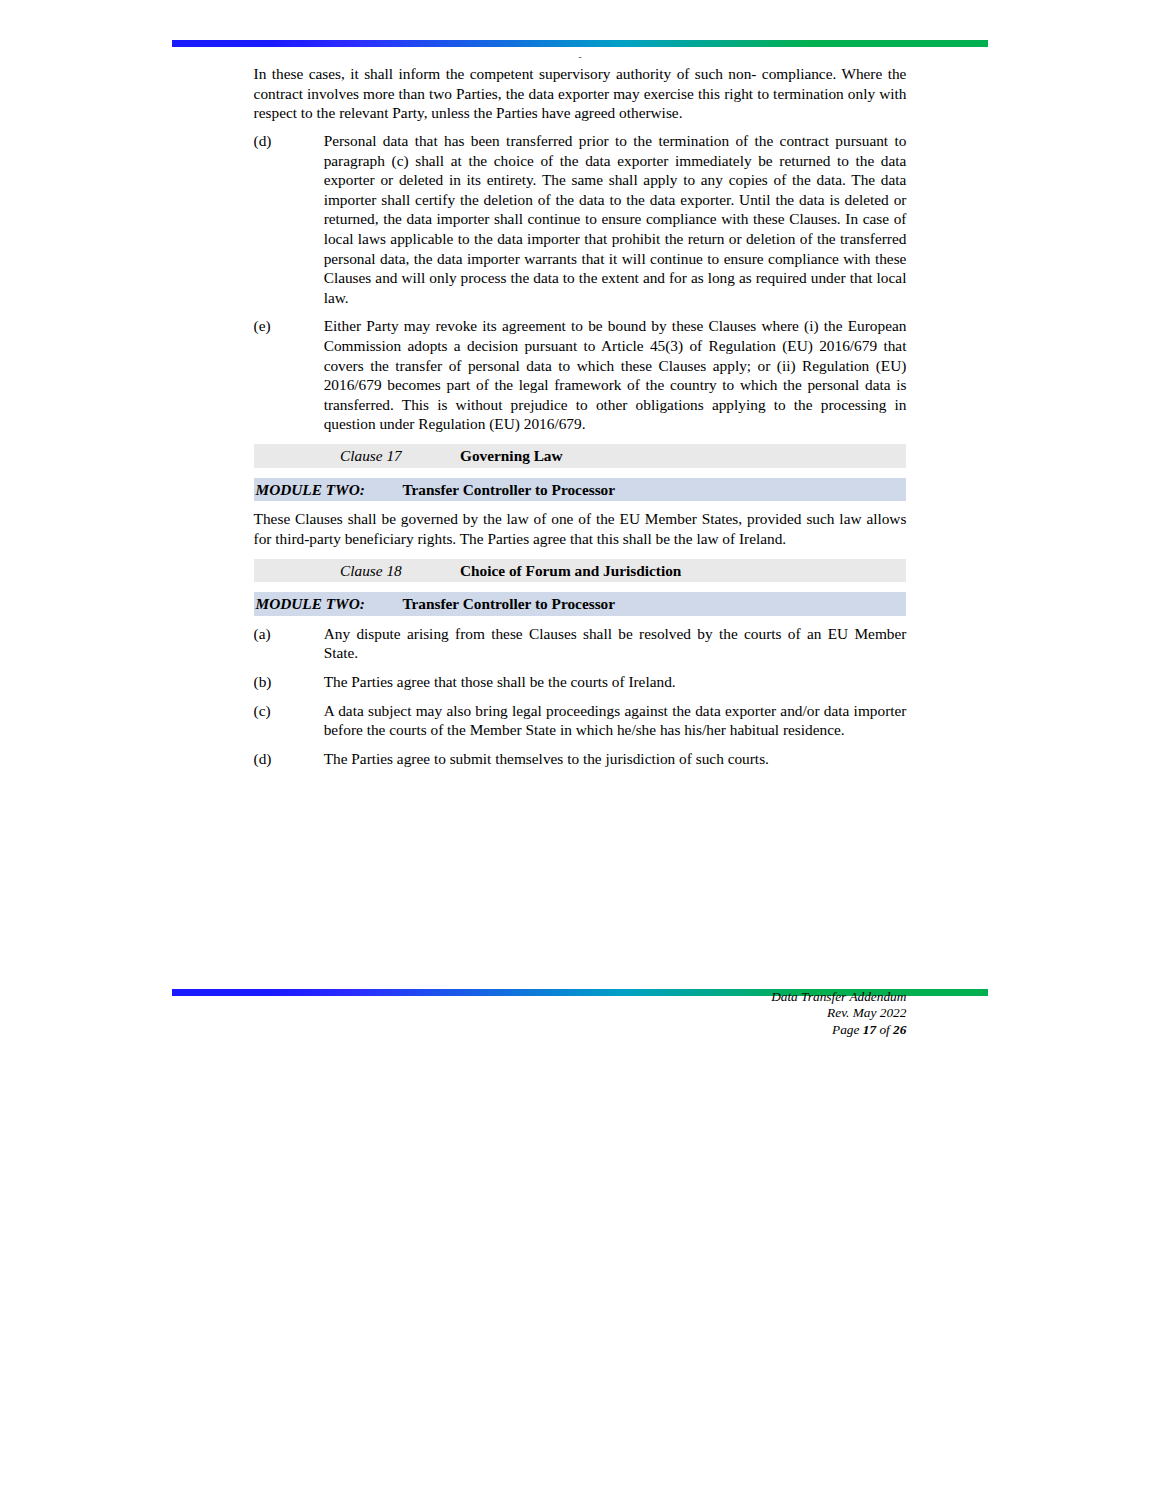-
In these cases, it shall inform the competent supervisory authority of such non- compliance. Where the contract involves more than two Parties, the data exporter may exercise this right to termination only with respect to the relevant Party, unless the Parties have agreed otherwise.
(d)
Personal data that has been transferred prior to the termination of the contract pursuant to paragraph (c) shall at the choice of the data exporter immediately be returned to the data exporter or deleted in its entirety. The same shall apply to any copies of the data. The data importer shall certify the deletion of the data to the data exporter. Until the data is deleted or returned, the data importer shall continue to ensure compliance with these Clauses. In case of local laws applicable to the data importer that prohibit the return or deletion of the transferred personal data, the data importer warrants that it will continue to ensure compliance with these Clauses and will only process the data to the extent and for as long as required under that local law.
(e)
Either Party may revoke its agreement to be bound by these Clauses where (i) the European Commission adopts a decision pursuant to Article 45(3) of Regulation (EU) 2016/679 that covers the transfer of personal data to which these Clauses apply; or (ii) Regulation (EU) 2016/679 becomes part of the legal framework of the country to which the personal data is transferred. This is without prejudice to other obligations applying to the processing in question under Regulation (EU) 2016/679.
Clause 17
Governing Law
MODULE TWO:
Transfer Controller to Processor
These Clauses shall be governed by the law of one of the EU Member States, provided such law allows for third-party beneficiary rights. The Parties agree that this shall be the law of Ireland.
Clause 18
Choice of Forum and Jurisdiction
MODULE TWO:
Transfer Controller to Processor
(a)
Any dispute arising from these Clauses shall be resolved by the courts of an EU Member State.
(b)
The Parties agree that those shall be the courts of Ireland.
(c)
A data subject may also bring legal proceedings against the data exporter and/or data importer before the courts of the Member State in which he/she has his/her habitual residence.
(d)
The Parties agree to submit themselves to the jurisdiction of such courts.
Data Transfer Addendum
Rev. May 2022
Page 17 of 26